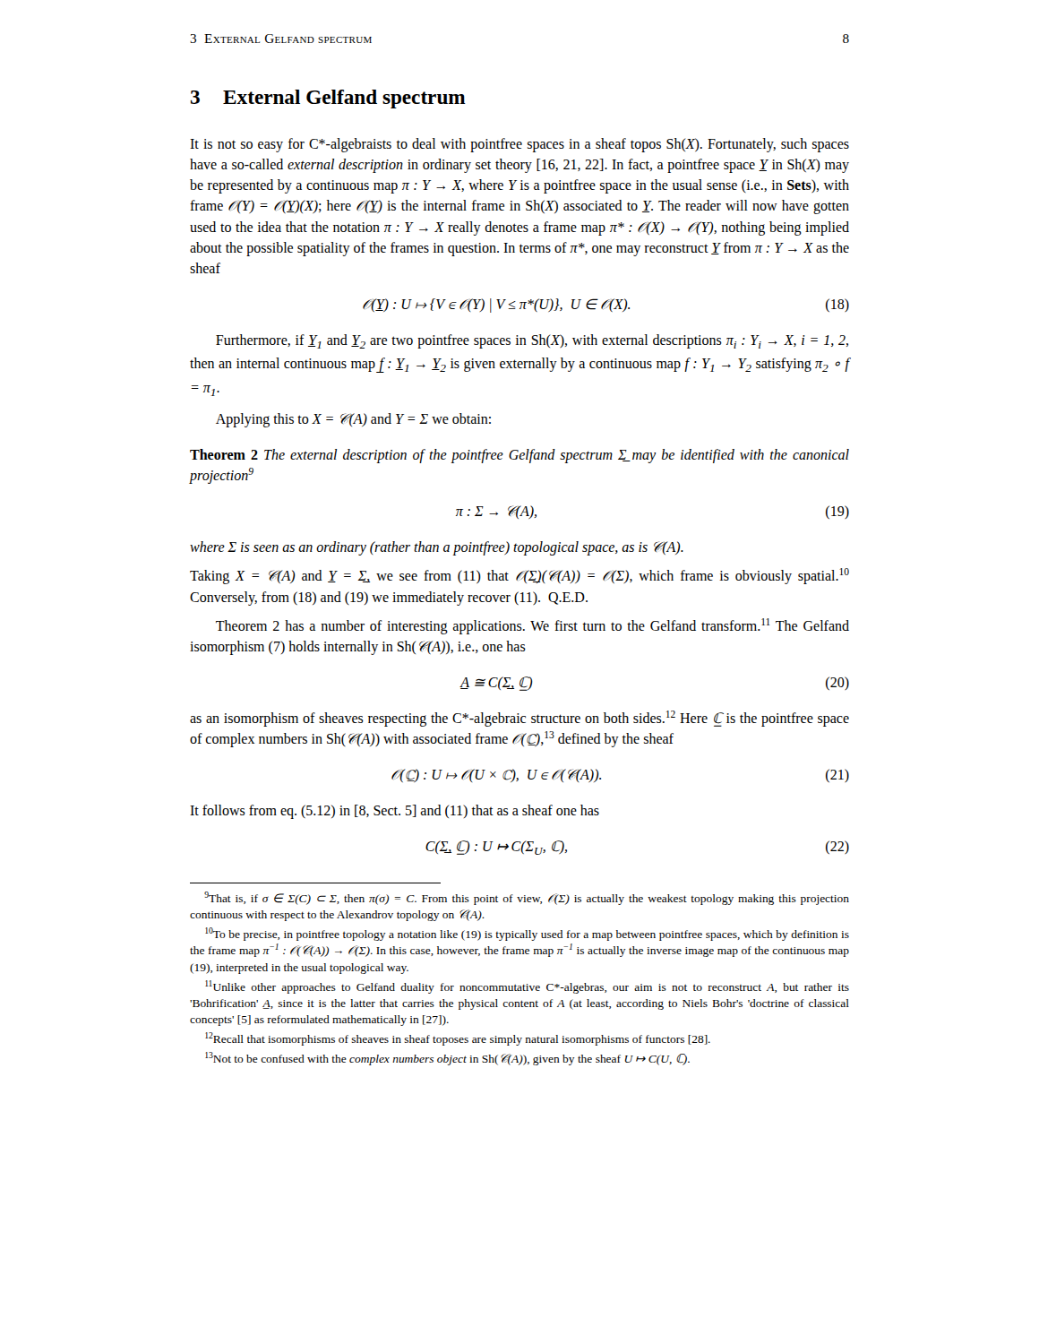3 External Gelfand spectrum 8
3 External Gelfand spectrum
It is not so easy for C*-algebraists to deal with pointfree spaces in a sheaf topos Sh(X). Fortunately, such spaces have a so-called external description in ordinary set theory [16, 21, 22]. In fact, a pointfree space Y̲ in Sh(X) may be represented by a continuous map π : Y → X, where Y is a pointfree space in the usual sense (i.e., in Sets), with frame 𝒪(Y) = 𝒪(Y̲)(X); here 𝒪(Y̲) is the internal frame in Sh(X) associated to Y̲. The reader will now have gotten used to the idea that the notation π : Y → X really denotes a frame map π* : 𝒪(X) → 𝒪(Y), nothing being implied about the possible spatiality of the frames in question. In terms of π*, one may reconstruct Y̲ from π : Y → X as the sheaf
𝒪(Y̲) : U ↦ {V ∈ 𝒪(Y) | V ≤ π*(U)}, U ∈ 𝒪(X).
(18)
Furthermore, if Y̲1 and Y̲2 are two pointfree spaces in Sh(X), with external descriptions πi : Yi → X, i = 1, 2, then an internal continuous map f̲ : Y̲1 → Y̲2 is given externally by a continuous map f : Y1 → Y2 satisfying π2 ∘ f = π1.
Applying this to X = 𝒞(A) and Y = Σ we obtain:
Theorem 2 The external description of the pointfree Gelfand spectrum Σ̲ may be identified with the canonical projection9
π : Σ → 𝒞(A),
(19)
where Σ is seen as an ordinary (rather than a pointfree) topological space, as is 𝒞(A).
Taking X = 𝒞(A) and Y̲ = Σ̲, we see from (11) that 𝒪(Σ̲)(𝒞(A)) = 𝒪(Σ), which frame is obviously spatial.10 Conversely, from (18) and (19) we immediately recover (11). Q.E.D.
Theorem 2 has a number of interesting applications. We first turn to the Gelfand transform.11 The Gelfand isomorphism (7) holds internally in Sh(𝒞(A)), i.e., one has
A̲ ≅ C(Σ̲, ℂ̲)
(20)
as an isomorphism of sheaves respecting the C*-algebraic structure on both sides.12 Here ℂ̲ is the pointfree space of complex numbers in Sh(𝒞(A)) with associated frame 𝒪(ℂ̲),13 defined by the sheaf
𝒪(ℂ̲) : U ↦ 𝒪(U × ℂ), U ∈ 𝒪(𝒞(A)).
(21)
It follows from eq. (5.12) in [8, Sect. 5] and (11) that as a sheaf one has
C(Σ̲, ℂ̲) : U ↦ C(ΣU, ℂ),
(22)
9That is, if σ ∈ Σ(C) ⊂ Σ, then π(σ) = C. From this point of view, 𝒪(Σ) is actually the weakest topology making this projection continuous with respect to the Alexandrov topology on 𝒞(A).
10To be precise, in pointfree topology a notation like (19) is typically used for a map between pointfree spaces, which by definition is the frame map π−1 : 𝒪(𝒞(A)) → 𝒪(Σ). In this case, however, the frame map π−1 is actually the inverse image map of the continuous map (19), interpreted in the usual topological way.
11Unlike other approaches to Gelfand duality for noncommutative C*-algebras, our aim is not to reconstruct A, but rather its 'Bohrification' A̲, since it is the latter that carries the physical content of A (at least, according to Niels Bohr's 'doctrine of classical concepts' [5] as reformulated mathematically in [27]).
12Recall that isomorphisms of sheaves in sheaf toposes are simply natural isomorphisms of functors [28].
13Not to be confused with the complex numbers object in Sh(𝒞(A)), given by the sheaf U ↦ C(U, ℂ).